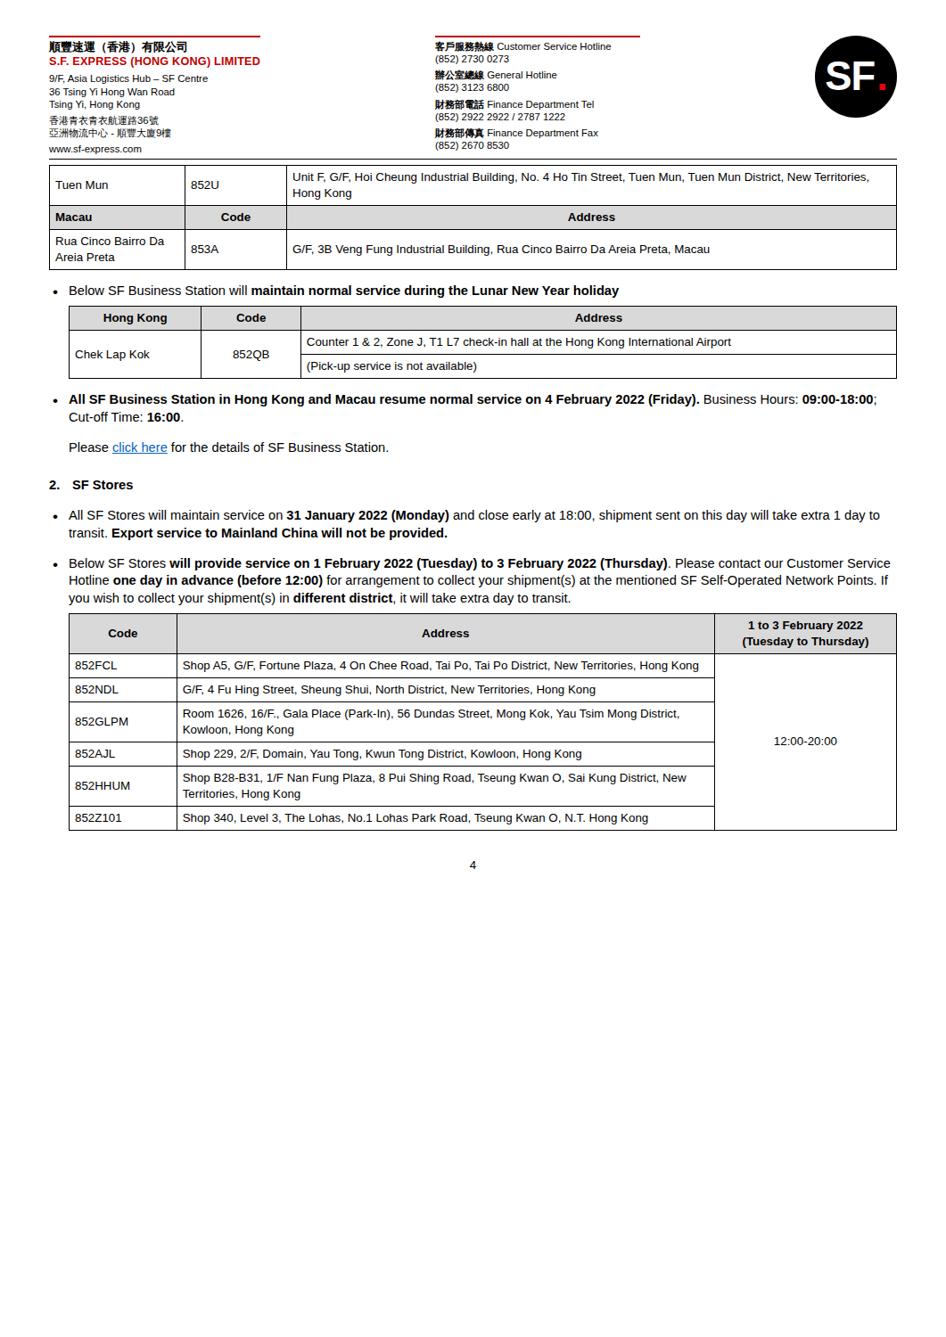順豐速運（香港）有限公司
S.F. EXPRESS (HONG KONG) LIMITED
9/F, Asia Logistics Hub – SF Centre
36 Tsing Yi Hong Wan Road
Tsing Yi, Hong Kong
香港青衣青衣航運路36號
亞洲物流中心 - 順豐大廈9樓
www.sf-express.com
客戶服務熱線 Customer Service Hotline
(852) 2730 0273
辦公室總線 General Hotline
(852) 3123 6800
財務部電話 Finance Department Tel
(852) 2922 2922 / 2787 1222
財務部傳真 Finance Department Fax
(852) 2670 8530
SF.
| Tuen Mun | 852U | Unit F, G/F, Hoi Cheung Industrial Building, No. 4 Ho Tin Street, Tuen Mun, Tuen Mun District, New Territories, Hong Kong |
| Macau | Code | Address |
| Rua Cinco Bairro Da Areia Preta | 853A | G/F, 3B Veng Fung Industrial Building, Rua Cinco Bairro Da Areia Preta, Macau |
Below SF Business Station will maintain normal service during the Lunar New Year holiday
| Hong Kong | Code | Address |
| --- | --- | --- |
| Chek Lap Kok | 852QB | Counter 1 & 2, Zone J, T1 L7 check-in hall at the Hong Kong International Airport |
| (Pick-up service is not available) |
All SF Business Station in Hong Kong and Macau resume normal service on 4 February 2022 (Friday). Business Hours: 09:00-18:00; Cut-off Time: 16:00.
Please click here for the details of SF Business Station.
2. SF Stores
All SF Stores will maintain service on 31 January 2022 (Monday) and close early at 18:00, shipment sent on this day will take extra 1 day to transit. Export service to Mainland China will not be provided.
Below SF Stores will provide service on 1 February 2022 (Tuesday) to 3 February 2022 (Thursday). Please contact our Customer Service Hotline one day in advance (before 12:00) for arrangement to collect your shipment(s) at the mentioned SF Self-Operated Network Points. If you wish to collect your shipment(s) in different district, it will take extra day to transit.
| Code | Address | 1 to 3 February 2022 (Tuesday to Thursday) |
| --- | --- | --- |
| 852FCL | Shop A5, G/F, Fortune Plaza, 4 On Chee Road, Tai Po, Tai Po District, New Territories, Hong Kong | 12:00-20:00 |
| 852NDL | G/F, 4 Fu Hing Street, Sheung Shui, North District, New Territories, Hong Kong |
| 852GLPM | Room 1626, 16/F., Gala Place (Park-In), 56 Dundas Street, Mong Kok, Yau Tsim Mong District, Kowloon, Hong Kong |
| 852AJL | Shop 229, 2/F, Domain, Yau Tong, Kwun Tong District, Kowloon, Hong Kong |
| 852HHUM | Shop B28-B31, 1/F Nan Fung Plaza, 8 Pui Shing Road, Tseung Kwan O, Sai Kung District, New Territories, Hong Kong |
| 852Z101 | Shop 340, Level 3, The Lohas, No.1 Lohas Park Road, Tseung Kwan O, N.T. Hong Kong |
4